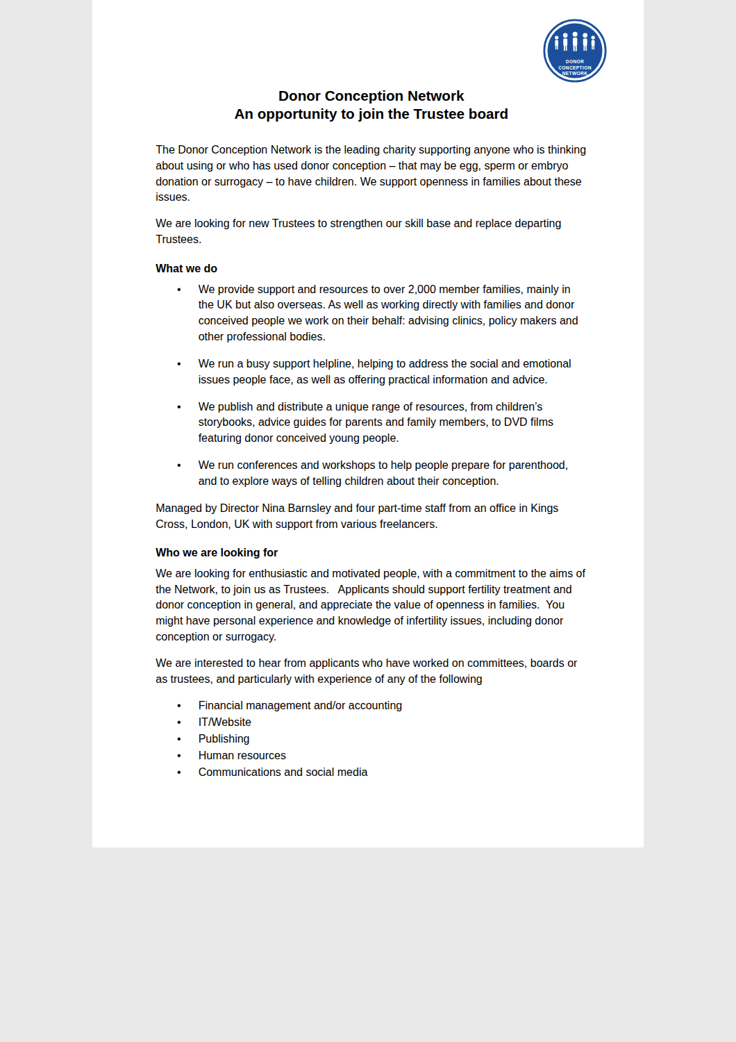DONOR CONCEPTION NETWORK
Donor Conception NetworkAn opportunity to join the Trustee board
The Donor Conception Network is the leading charity supporting anyone who is thinking about using or who has used donor conception – that may be egg, sperm or embryo donation or surrogacy – to have children. We support openness in families about these issues.
We are looking for new Trustees to strengthen our skill base and replace departing Trustees.
What we do
We provide support and resources to over 2,000 member families, mainly in the UK but also overseas. As well as working directly with families and donor conceived people we work on their behalf: advising clinics, policy makers and other professional bodies.
We run a busy support helpline, helping to address the social and emotional issues people face, as well as offering practical information and advice.
We publish and distribute a unique range of resources, from children’s storybooks, advice guides for parents and family members, to DVD films featuring donor conceived young people.
We run conferences and workshops to help people prepare for parenthood, and to explore ways of telling children about their conception.
Managed by Director Nina Barnsley and four part-time staff from an office in Kings Cross, London, UK with support from various freelancers.
Who we are looking for
We are looking for enthusiastic and motivated people, with a commitment to the aims of the Network, to join us as Trustees. Applicants should support fertility treatment and donor conception in general, and appreciate the value of openness in families. You might have personal experience and knowledge of infertility issues, including donor conception or surrogacy.
We are interested to hear from applicants who have worked on committees, boards or as trustees, and particularly with experience of any of the following
Financial management and/or accounting
IT/Website
Publishing
Human resources
Communications and social media